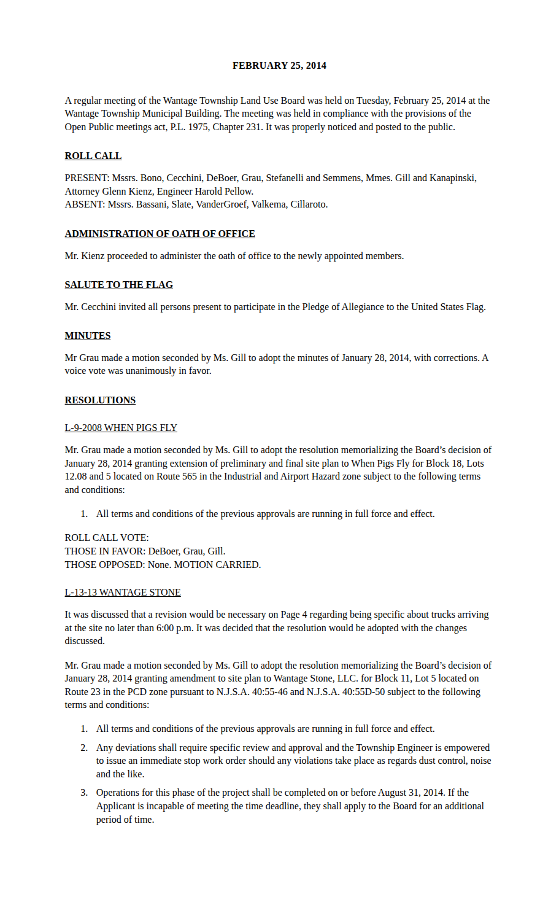FEBRUARY 25, 2014
A regular meeting of the Wantage Township Land Use Board was held on Tuesday, February 25, 2014 at the Wantage Township Municipal Building. The meeting was held in compliance with the provisions of the Open Public meetings act, P.L. 1975, Chapter 231. It was properly noticed and posted to the public.
ROLL CALL
PRESENT: Mssrs. Bono, Cecchini, DeBoer, Grau, Stefanelli and Semmens, Mmes. Gill and Kanapinski, Attorney Glenn Kienz, Engineer Harold Pellow.
ABSENT: Mssrs. Bassani, Slate, VanderGroef, Valkema, Cillaroto.
ADMINISTRATION OF OATH OF OFFICE
Mr. Kienz proceeded to administer the oath of office to the newly appointed members.
SALUTE TO THE FLAG
Mr. Cecchini invited all persons present to participate in the Pledge of Allegiance to the United States Flag.
MINUTES
Mr Grau made a motion seconded by Ms. Gill to adopt the minutes of January 28, 2014, with corrections. A voice vote was unanimously in favor.
RESOLUTIONS
L-9-2008 WHEN PIGS FLY
Mr. Grau made a motion seconded by Ms. Gill to adopt the resolution memorializing the Board’s decision of January 28, 2014 granting extension of preliminary and final site plan to When Pigs Fly for Block 18, Lots 12.08 and 5 located on Route 565 in the Industrial and Airport Hazard zone subject to the following terms and conditions:
All terms and conditions of the previous approvals are running in full force and effect.
ROLL CALL VOTE:
THOSE IN FAVOR: DeBoer, Grau, Gill.
THOSE OPPOSED: None. MOTION CARRIED.
L-13-13 WANTAGE STONE
It was discussed that a revision would be necessary on Page 4 regarding being specific about trucks arriving at the site no later than 6:00 p.m. It was decided that the resolution would be adopted with the changes discussed.
Mr. Grau made a motion seconded by Ms. Gill to adopt the resolution memorializing the Board’s decision of January 28, 2014 granting amendment to site plan to Wantage Stone, LLC. for Block 11, Lot 5 located on Route 23 in the PCD zone pursuant to N.J.S.A. 40:55-46 and N.J.S.A. 40:55D-50 subject to the following terms and conditions:
All terms and conditions of the previous approvals are running in full force and effect.
Any deviations shall require specific review and approval and the Township Engineer is empowered to issue an immediate stop work order should any violations take place as regards dust control, noise and the like.
Operations for this phase of the project shall be completed on or before August 31, 2014. If the Applicant is incapable of meeting the time deadline, they shall apply to the Board for an additional period of time.